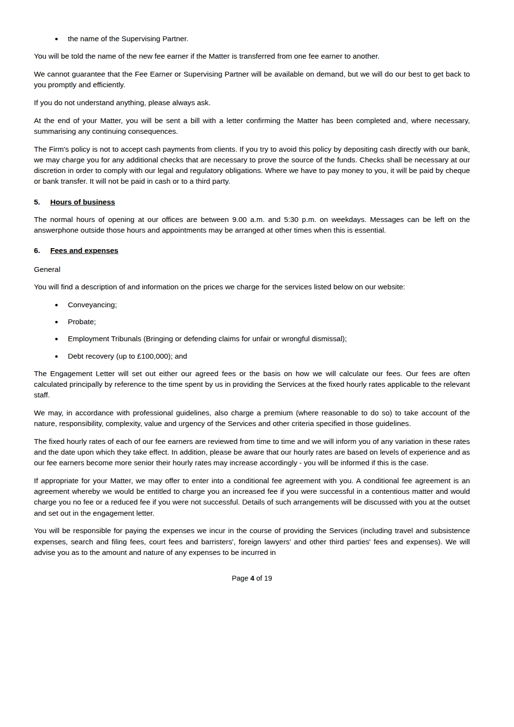the name of the Supervising Partner.
You will be told the name of the new fee earner if the Matter is transferred from one fee earner to another.
We cannot guarantee that the Fee Earner or Supervising Partner will be available on demand, but we will do our best to get back to you promptly and efficiently.
If you do not understand anything, please always ask.
At the end of your Matter, you will be sent a bill with a letter confirming the Matter has been completed and, where necessary, summarising any continuing consequences.
The Firm's policy is not to accept cash payments from clients. If you try to avoid this policy by depositing cash directly with our bank, we may charge you for any additional checks that are necessary to prove the source of the funds. Checks shall be necessary at our discretion in order to comply with our legal and regulatory obligations. Where we have to pay money to you, it will be paid by cheque or bank transfer. It will not be paid in cash or to a third party.
5. Hours of business
The normal hours of opening at our offices are between 9.00 a.m. and 5:30 p.m. on weekdays. Messages can be left on the answerphone outside those hours and appointments may be arranged at other times when this is essential.
6. Fees and expenses
General
You will find a description of and information on the prices we charge for the services listed below on our website:
Conveyancing;
Probate;
Employment Tribunals (Bringing or defending claims for unfair or wrongful dismissal);
Debt recovery (up to £100,000); and
The Engagement Letter will set out either our agreed fees or the basis on how we will calculate our fees. Our fees are often calculated principally by reference to the time spent by us in providing the Services at the fixed hourly rates applicable to the relevant staff.
We may, in accordance with professional guidelines, also charge a premium (where reasonable to do so) to take account of the nature, responsibility, complexity, value and urgency of the Services and other criteria specified in those guidelines.
The fixed hourly rates of each of our fee earners are reviewed from time to time and we will inform you of any variation in these rates and the date upon which they take effect. In addition, please be aware that our hourly rates are based on levels of experience and as our fee earners become more senior their hourly rates may increase accordingly - you will be informed if this is the case.
If appropriate for your Matter, we may offer to enter into a conditional fee agreement with you. A conditional fee agreement is an agreement whereby we would be entitled to charge you an increased fee if you were successful in a contentious matter and would charge you no fee or a reduced fee if you were not successful. Details of such arrangements will be discussed with you at the outset and set out in the engagement letter.
You will be responsible for paying the expenses we incur in the course of providing the Services (including travel and subsistence expenses, search and filing fees, court fees and barristers', foreign lawyers' and other third parties' fees and expenses). We will advise you as to the amount and nature of any expenses to be incurred in
Page 4 of 19